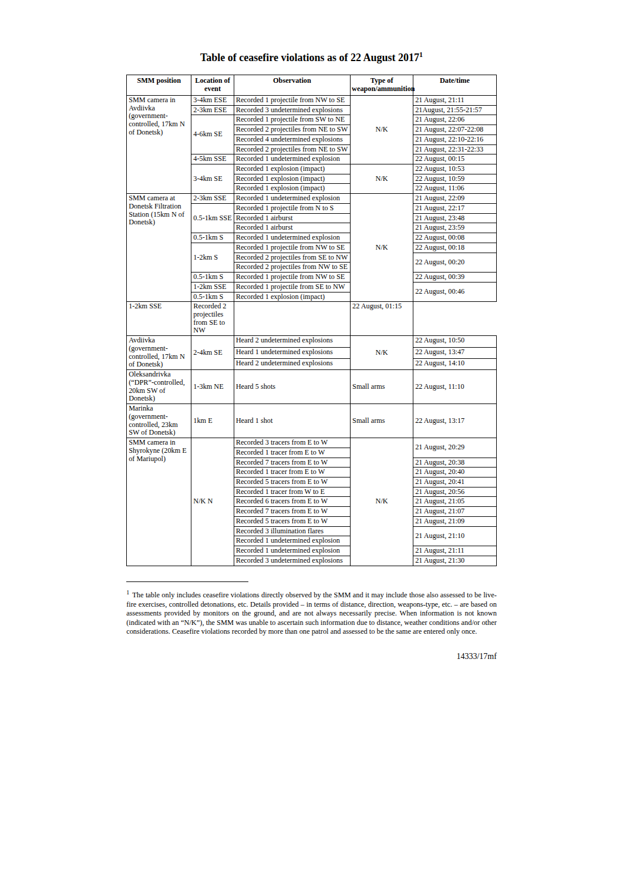Table of ceasefire violations as of 22 August 20171
| SMM position | Location of event | Observation | Type of weapon/ammunition | Date/time |
| --- | --- | --- | --- | --- |
| SMM camera in Avdiivka (government-controlled, 17km N of Donetsk) | 3-4km ESE | Recorded 1 projectile from NW to SE | N/K | 21 August, 21:11 |
| 2-3km ESE | Recorded 3 undetermined explosions | 21August, 21:55-21:57 |
| 4-6km SE | Recorded 1 projectile from SW to NE | 21 August, 22:06 |
| Recorded 2 projectiles from NE to SW | 21 August, 22:07-22:08 |
| Recorded 4 undetermined explosions | 21 August, 22:10-22:16 |
| Recorded 2 projectiles from NE to SW | 21 August, 22:31-22:33 |
| 4-5km SSE | Recorded 1 undetermined explosion | 22 August, 00:15 |
| 3-4km SE | Recorded 1 explosion (impact) | N/K | 22 August, 10:53 |
| Recorded 1 explosion (impact) | 22 August, 10:59 |
| Recorded 1 explosion (impact) | 22 August, 11:06 |
| SMM camera at Donetsk Filtration Station (15km N of Donetsk) | 2-3km SSE | Recorded 1 undetermined explosion | N/K | 21 August, 22:09 |
| 0.5-1km SSE | Recorded 1 projectile from N to S | 21 August, 22:17 |
| Recorded 1 airburst | 21 August, 23:48 |
| Recorded 1 airburst | 21 August, 23:59 |
| 0.5-1km S | Recorded 1 undetermined explosion | 22 August, 00:08 |
| 1-2km S | Recorded 1 projectile from NW to SE | 22 August, 00:18 |
| Recorded 2 projectiles from SE to NW | 22 August, 00:20 |
| Recorded 2 projectiles from NW to SE |
| 0.5-1km S | Recorded 1 projectile from NW to SE | 22 August, 00:39 |
| 1-2km SSE | Recorded 1 projectile from SE to NW | 22 August, 00:46 |
| 0.5-1km S | Recorded 1 explosion (impact) |
| 1-2km SSE | Recorded 2 projectiles from SE to NW | | 22 August, 01:15 |
| Avdiivka (government-controlled, 17km N of Donetsk) | 2-4km SE | Heard 2 undetermined explosions | N/K | 22 August, 10:50 |
| Heard 1 undetermined explosions | 22 August, 13:47 |
| Heard 2 undetermined explosions | 22 August, 14:10 |
| Oleksandrivka (“DPR”-controlled, 20km SW of Donetsk) | 1-3km NE | Heard 5 shots | Small arms | 22 August, 11:10 |
| Marinka (government-controlled, 23km SW of Donetsk) | 1km E | Heard 1 shot | Small arms | 22 August, 13:17 |
| SMM camera in Shyrokyne (20km E of Mariupol) | N/K N | Recorded 3 tracers from E to W | N/K | 21 August, 20:29 |
| Recorded 1 tracer from E to W |
| Recorded 7 tracers from E to W | 21 August, 20:38 |
| Recorded 1 tracer from E to W | 21 August, 20:40 |
| Recorded 5 tracers from E to W | 21 August, 20:41 |
| Recorded 1 tracer from W to E | 21 August, 20:56 |
| Recorded 6 tracers from E to W | 21 August, 21:05 |
| Recorded 7 tracers from E to W | 21 August, 21:07 |
| Recorded 5 tracers from E to W | 21 August, 21:09 |
| Recorded 3 illumination flares | 21 August, 21:10 |
| Recorded 1 undetermined explosion |
| Recorded 1 undetermined explosion | 21 August, 21:11 |
| Recorded 3 undetermined explosions | 21 August, 21:30 |
1 The table only includes ceasefire violations directly observed by the SMM and it may include those also assessed to be live-fire exercises, controlled detonations, etc. Details provided – in terms of distance, direction, weapons-type, etc. – are based on assessments provided by monitors on the ground, and are not always necessarily precise. When information is not known (indicated with an “N/K”), the SMM was unable to ascertain such information due to distance, weather conditions and/or other considerations. Ceasefire violations recorded by more than one patrol and assessed to be the same are entered only once.
14333/17mf